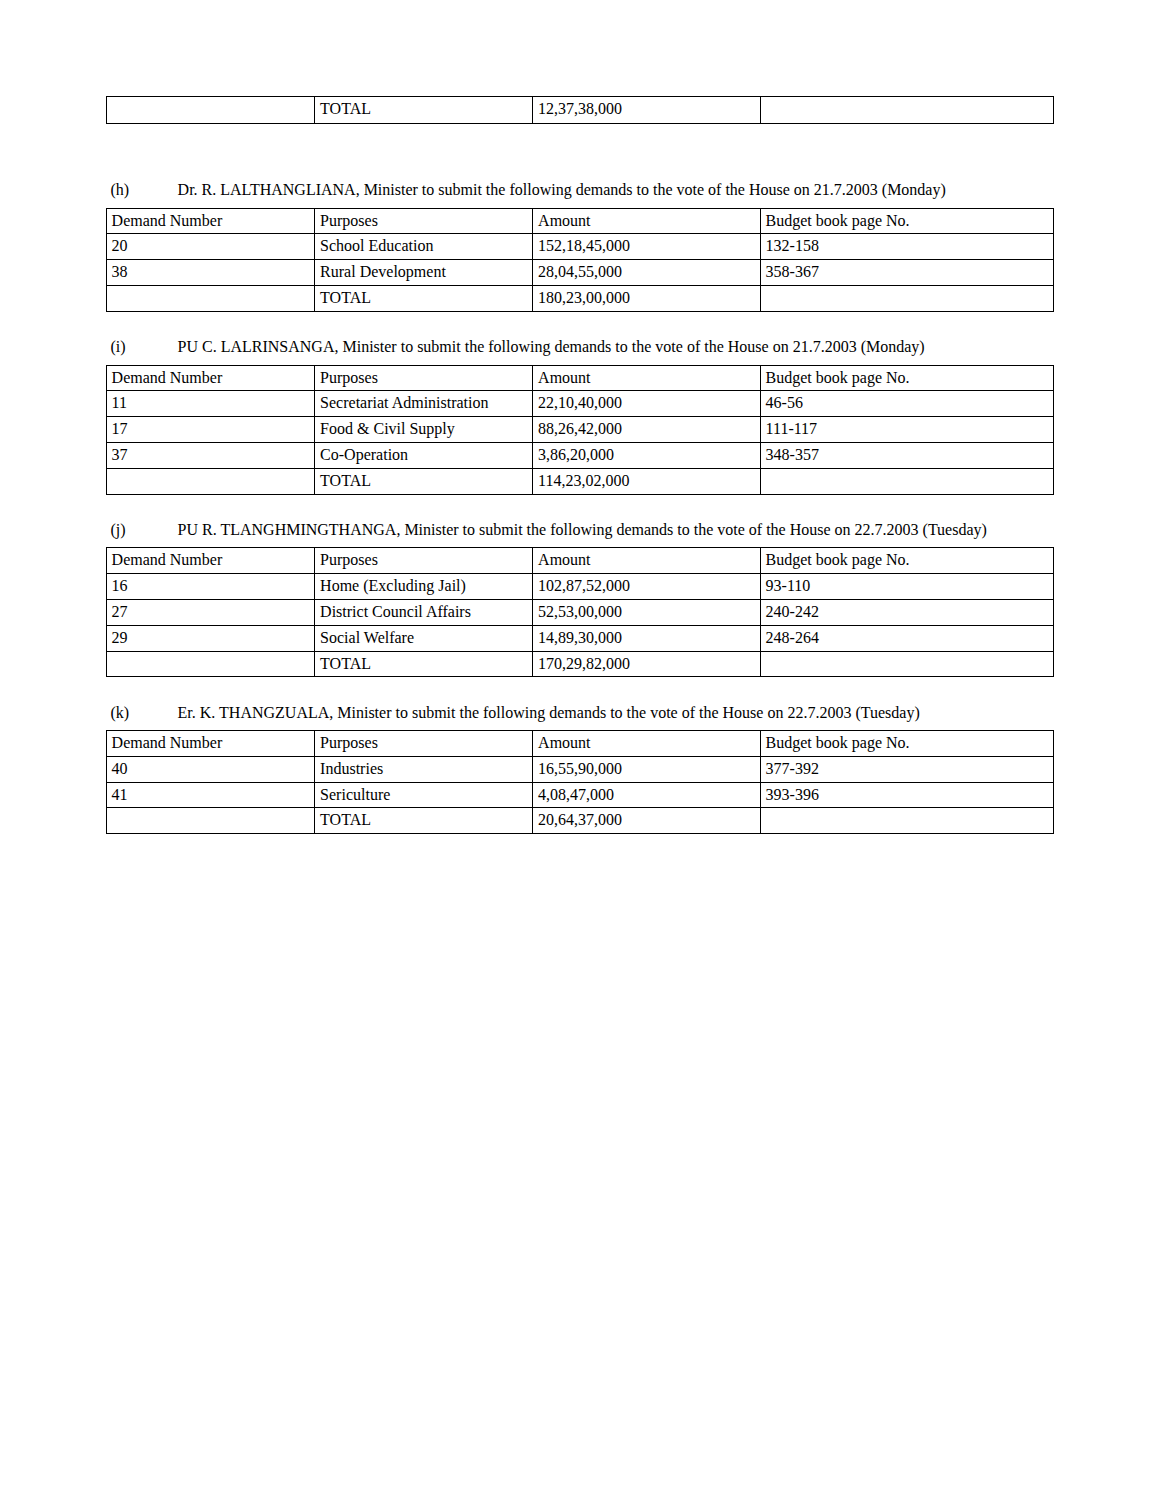| | TOTAL | 12,37,38,000 | |
(h)
Dr. R. LALTHANGLIANA, Minister to submit the following demands to the vote of the House on 21.7.2003 (Monday)
| Demand Number | Purposes | Amount | Budget book page No. |
| 20 | School Education | 152,18,45,000 | 132-158 |
| 38 | Rural Development | 28,04,55,000 | 358-367 |
| | TOTAL | 180,23,00,000 | |
(i)
PU C. LALRINSANGA, Minister to submit the following demands to the vote of the House on 21.7.2003 (Monday)
| Demand Number | Purposes | Amount | Budget book page No. |
| 11 | Secretariat Administration | 22,10,40,000 | 46-56 |
| 17 | Food & Civil Supply | 88,26,42,000 | 111-117 |
| 37 | Co-Operation | 3,86,20,000 | 348-357 |
| | TOTAL | 114,23,02,000 | |
(j)
PU R. TLANGHMINGTHANGA, Minister to submit the following demands to the vote of the House on 22.7.2003 (Tuesday)
| Demand Number | Purposes | Amount | Budget book page No. |
| 16 | Home (Excluding Jail) | 102,87,52,000 | 93-110 |
| 27 | District Council Affairs | 52,53,00,000 | 240-242 |
| 29 | Social Welfare | 14,89,30,000 | 248-264 |
| | TOTAL | 170,29,82,000 | |
(k)
Er. K. THANGZUALA, Minister to submit the following demands to the vote of the House on 22.7.2003 (Tuesday)
| Demand Number | Purposes | Amount | Budget book page No. |
| 40 | Industries | 16,55,90,000 | 377-392 |
| 41 | Sericulture | 4,08,47,000 | 393-396 |
| | TOTAL | 20,64,37,000 | |